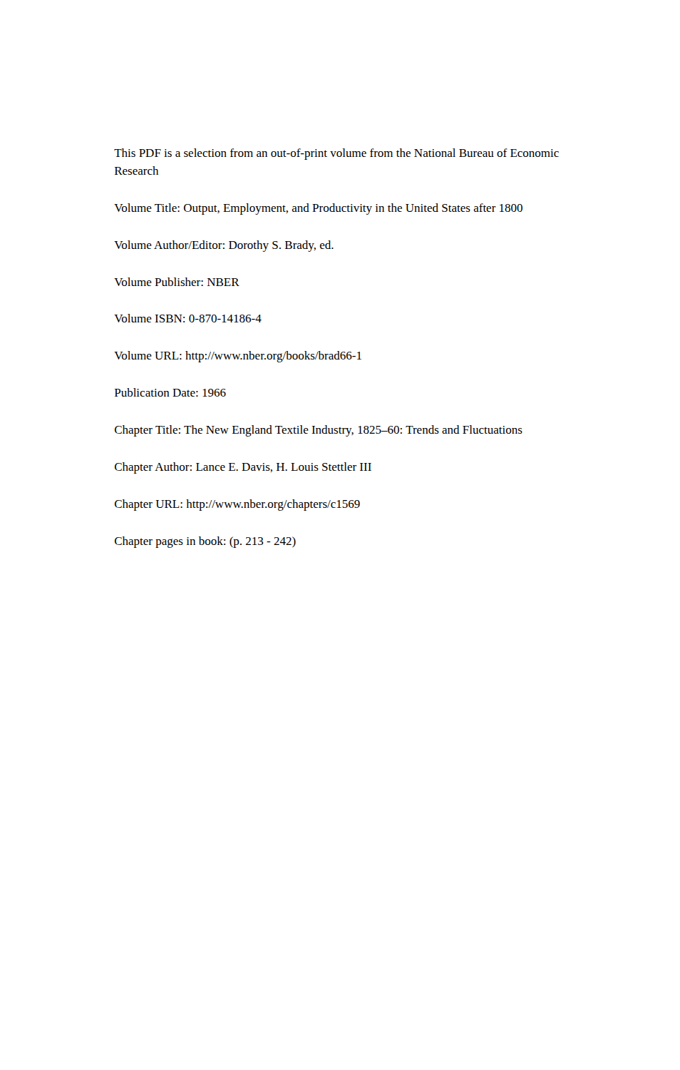This PDF is a selection from an out-of-print volume from the National Bureau of Economic Research
Volume Title: Output, Employment, and Productivity in the United States after 1800
Volume Author/Editor: Dorothy S. Brady, ed.
Volume Publisher: NBER
Volume ISBN: 0-870-14186-4
Volume URL: http://www.nber.org/books/brad66-1
Publication Date: 1966
Chapter Title: The New England Textile Industry, 1825–60: Trends and Fluctuations
Chapter Author: Lance E. Davis, H. Louis Stettler III
Chapter URL: http://www.nber.org/chapters/c1569
Chapter pages in book: (p. 213 - 242)